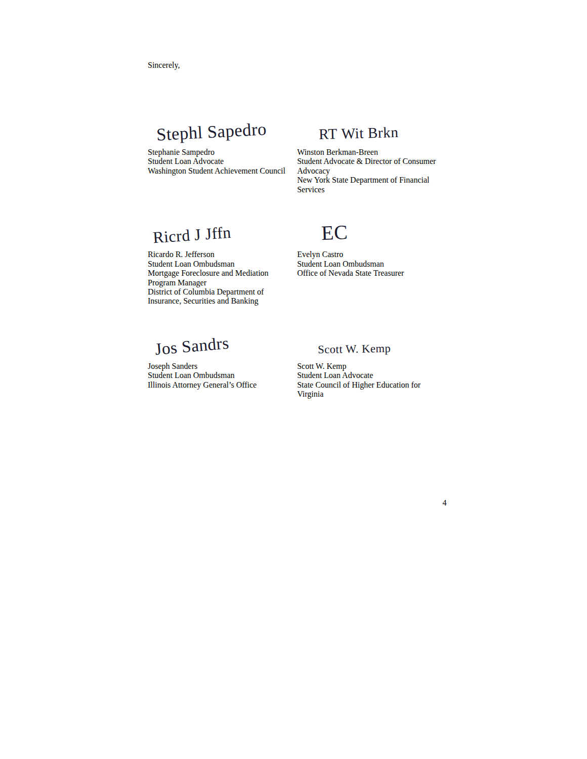Sincerely,
| Stephl Sapedro Stephanie Sampedro Student Loan Advocate Washington Student Achievement Council | RT Wit Brkn Winston Berkman-Breen Student Advocate & Director of Consumer Advocacy New York State Department of Financial Services |
| Ricrd J Jffn Ricardo R. Jefferson Student Loan Ombudsman Mortgage Foreclosure and Mediation Program Manager District of Columbia Department of Insurance, Securities and Banking | EC Evelyn Castro Student Loan Ombudsman Office of Nevada State Treasurer |
| Jos Sandrs Joseph Sanders Student Loan Ombudsman Illinois Attorney General’s Office | Scott W. Kemp Scott W. Kemp Student Loan Advocate State Council of Higher Education for Virginia |
4